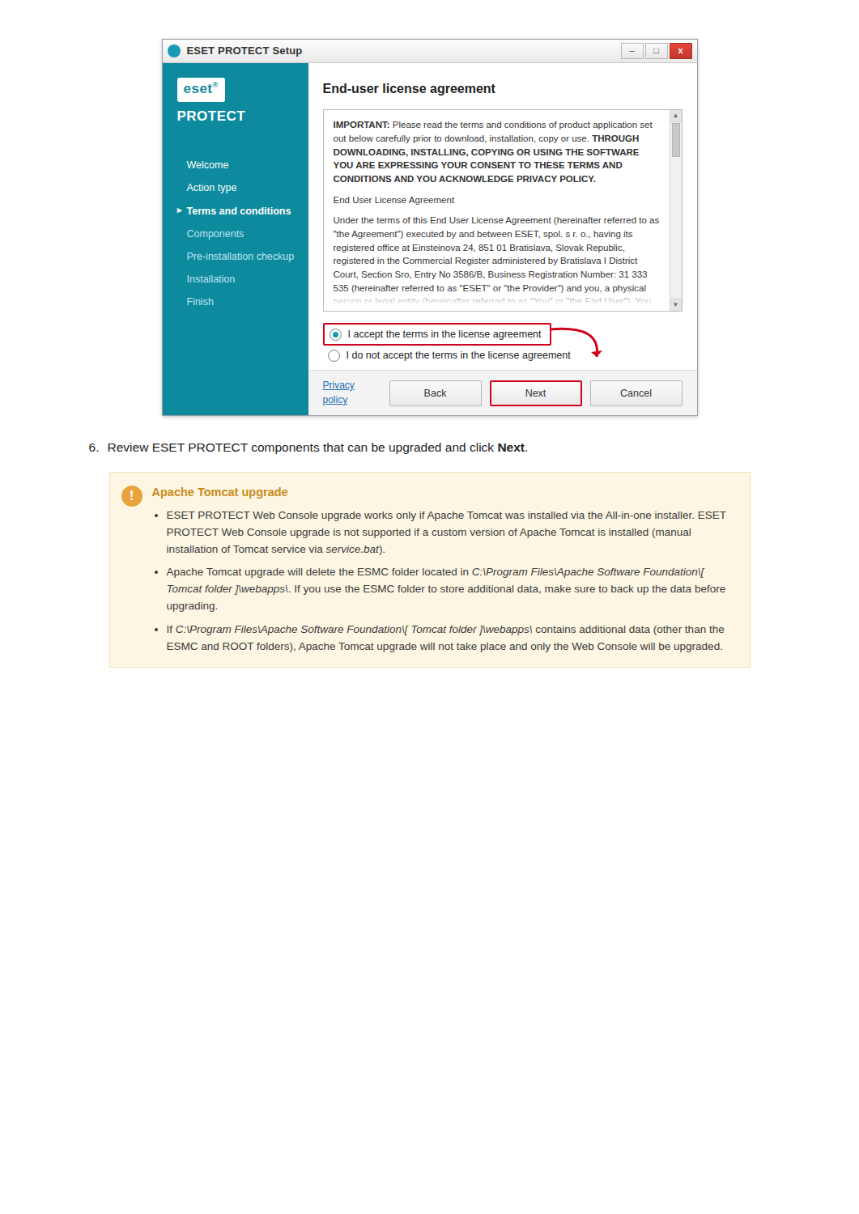ESET PROTECT Setup
– □ x
eset® PROTECT
Welcome
Action type
Terms and conditions
Components
Pre-installation checkup
Installation
Finish
End-user license agreement
IMPORTANT: Please read the terms and conditions of product application set out below carefully prior to download, installation, copy or use. THROUGH DOWNLOADING, INSTALLING, COPYING OR USING THE SOFTWARE YOU ARE EXPRESSING YOUR CONSENT TO THESE TERMS AND CONDITIONS AND YOU ACKNOWLEDGE PRIVACY POLICY.
End User License Agreement
Under the terms of this End User License Agreement (hereinafter referred to as "the Agreement") executed by and between ESET, spol. s r. o., having its registered office at Einsteinova 24, 851 01 Bratislava, Slovak Republic, registered in the Commercial Register administered by Bratislava I District Court, Section Sro, Entry No 3586/B, Business Registration Number: 31 333 535 (hereinafter referred to as "ESET" or "the Provider") and you, a physical person or legal entity (hereinafter referred to as "You" or "the End User"), You are entitled to use the
▲
▼
I accept the terms in the license agreement
I do not accept the terms in the license agreement
Privacy policy Back Next Cancel
6. Review ESET PROTECT components that can be upgraded and click Next.
!
Apache Tomcat upgrade
ESET PROTECT Web Console upgrade works only if Apache Tomcat was installed via the All-in-one installer. ESET PROTECT Web Console upgrade is not supported if a custom version of Apache Tomcat is installed (manual installation of Tomcat service via service.bat).
Apache Tomcat upgrade will delete the ESMC folder located in C:\Program Files\Apache Software Foundation\[ Tomcat folder ]\webapps\. If you use the ESMC folder to store additional data, make sure to back up the data before upgrading.
If C:\Program Files\Apache Software Foundation\[ Tomcat folder ]\webapps\ contains additional data (other than the ESMC and ROOT folders), Apache Tomcat upgrade will not take place and only the Web Console will be upgraded.